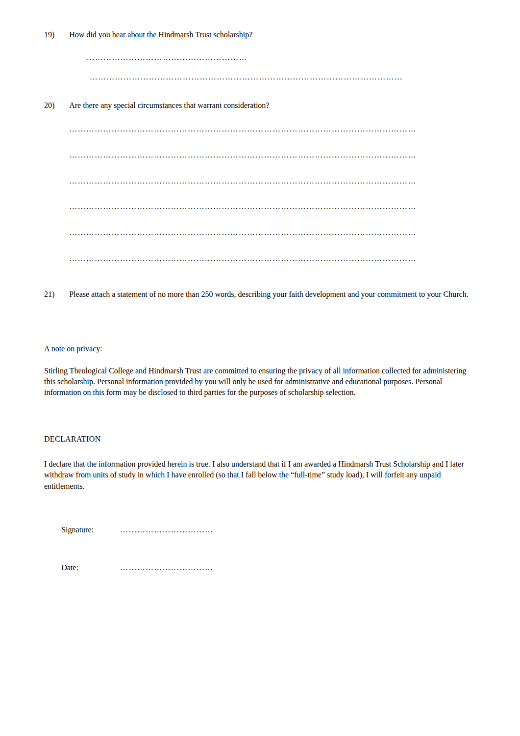19) How did you hear about the Hindmarsh Trust scholarship?
…………………………………………………
…………………………………………………………………………………………………
20) Are there any special circumstances that warrant consideration?
…………………………………………………………………………………………………………… …………………………………………………………………………………………………………… …………………………………………………………………………………………………………… …………………………………………………………………………………………………………… …………………………………………………………………………………………………………… ……………………………………………………………………………………………………………
21) Please attach a statement of no more than 250 words, describing your faith development and your commitment to your Church.
A note on privacy:
Stirling Theological College and Hindmarsh Trust are committed to ensuring the privacy of all information collected for administering this scholarship. Personal information provided by you will only be used for administrative and educational purposes. Personal information on this form may be disclosed to third parties for the purposes of scholarship selection.
DECLARATION
I declare that the information provided herein is true. I also understand that if I am awarded a Hindmarsh Trust Scholarship and I later withdraw from units of study in which I have enrolled (so that I fall below the “full-time” study load), I will forfeit any unpaid entitlements.
Signature:……………………………
Date:……………………………